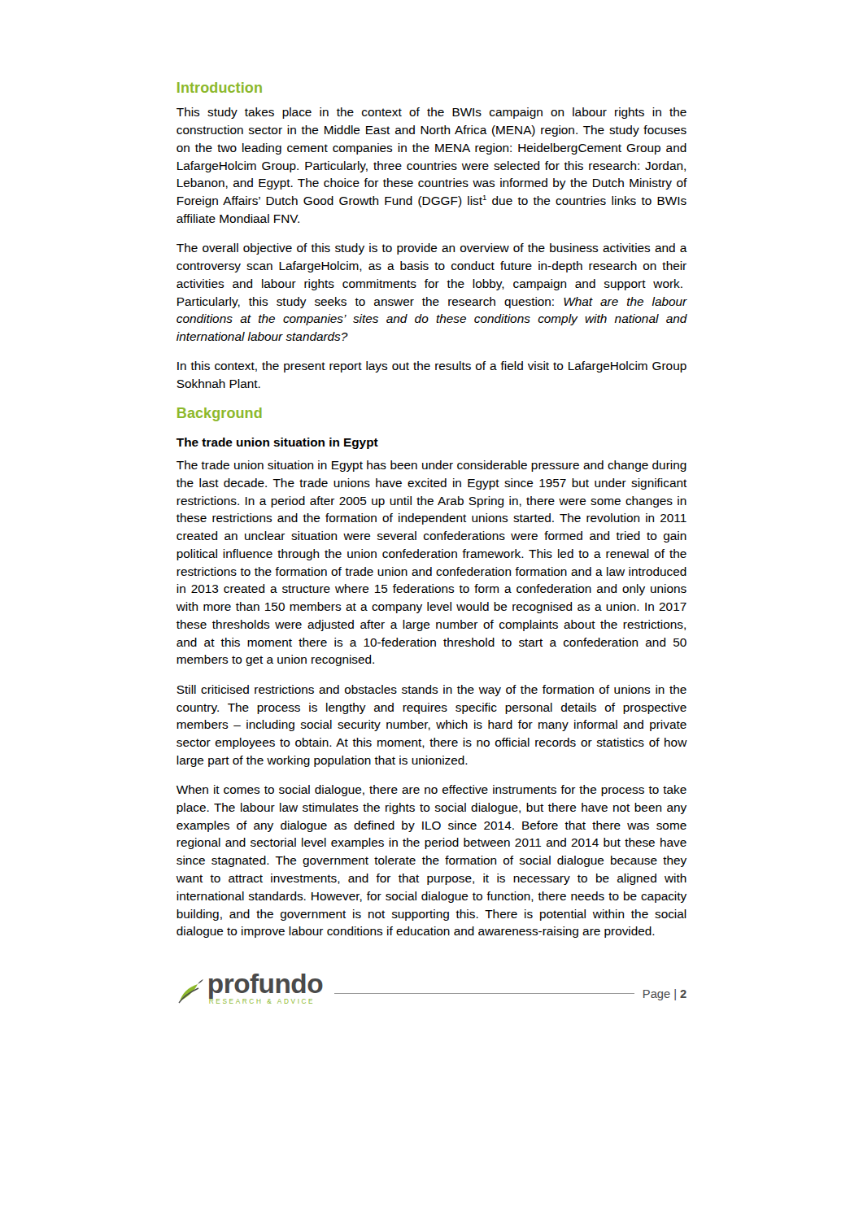Introduction
This study takes place in the context of the BWIs campaign on labour rights in the construction sector in the Middle East and North Africa (MENA) region. The study focuses on the two leading cement companies in the MENA region: HeidelbergCement Group and LafargeHolcim Group. Particularly, three countries were selected for this research: Jordan, Lebanon, and Egypt. The choice for these countries was informed by the Dutch Ministry of Foreign Affairs’ Dutch Good Growth Fund (DGGF) list1 due to the countries links to BWIs affiliate Mondiaal FNV.
The overall objective of this study is to provide an overview of the business activities and a controversy scan LafargeHolcim, as a basis to conduct future in-depth research on their activities and labour rights commitments for the lobby, campaign and support work. Particularly, this study seeks to answer the research question: What are the labour conditions at the companies’ sites and do these conditions comply with national and international labour standards?
In this context, the present report lays out the results of a field visit to LafargeHolcim Group Sokhnah Plant.
Background
The trade union situation in Egypt
The trade union situation in Egypt has been under considerable pressure and change during the last decade. The trade unions have excited in Egypt since 1957 but under significant restrictions. In a period after 2005 up until the Arab Spring in, there were some changes in these restrictions and the formation of independent unions started. The revolution in 2011 created an unclear situation were several confederations were formed and tried to gain political influence through the union confederation framework. This led to a renewal of the restrictions to the formation of trade union and confederation formation and a law introduced in 2013 created a structure where 15 federations to form a confederation and only unions with more than 150 members at a company level would be recognised as a union. In 2017 these thresholds were adjusted after a large number of complaints about the restrictions, and at this moment there is a 10-federation threshold to start a confederation and 50 members to get a union recognised.
Still criticised restrictions and obstacles stands in the way of the formation of unions in the country. The process is lengthy and requires specific personal details of prospective members – including social security number, which is hard for many informal and private sector employees to obtain. At this moment, there is no official records or statistics of how large part of the working population that is unionized.
When it comes to social dialogue, there are no effective instruments for the process to take place. The labour law stimulates the rights to social dialogue, but there have not been any examples of any dialogue as defined by ILO since 2014. Before that there was some regional and sectorial level examples in the period between 2011 and 2014 but these have since stagnated. The government tolerate the formation of social dialogue because they want to attract investments, and for that purpose, it is necessary to be aligned with international standards. However, for social dialogue to function, there needs to be capacity building, and the government is not supporting this. There is potential within the social dialogue to improve labour conditions if education and awareness-raising are provided.
profundo RESEARCH & ADVICE
Page | 2